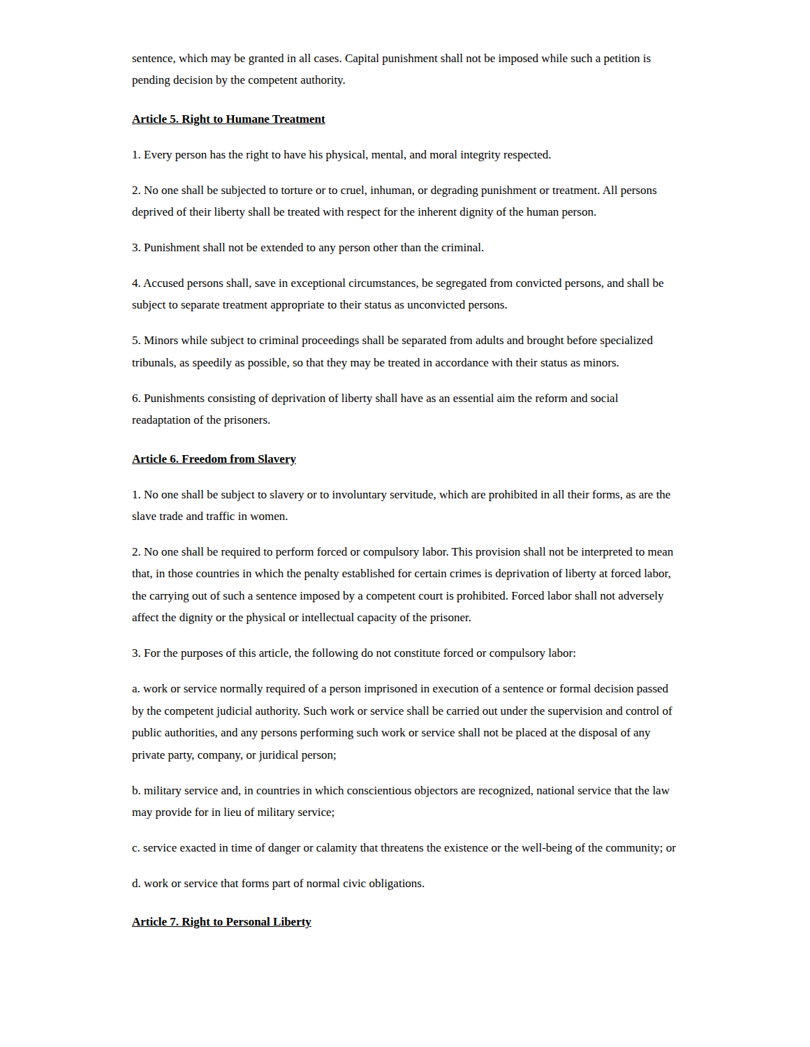sentence, which may be granted in all cases. Capital punishment shall not be imposed while such a petition is pending decision by the competent authority.
Article 5. Right to Humane Treatment
1. Every person has the right to have his physical, mental, and moral integrity respected.
2. No one shall be subjected to torture or to cruel, inhuman, or degrading punishment or treatment. All persons deprived of their liberty shall be treated with respect for the inherent dignity of the human person.
3. Punishment shall not be extended to any person other than the criminal.
4. Accused persons shall, save in exceptional circumstances, be segregated from convicted persons, and shall be subject to separate treatment appropriate to their status as unconvicted persons.
5. Minors while subject to criminal proceedings shall be separated from adults and brought before specialized tribunals, as speedily as possible, so that they may be treated in accordance with their status as minors.
6. Punishments consisting of deprivation of liberty shall have as an essential aim the reform and social readaptation of the prisoners.
Article 6. Freedom from Slavery
1. No one shall be subject to slavery or to involuntary servitude, which are prohibited in all their forms, as are the slave trade and traffic in women.
2. No one shall be required to perform forced or compulsory labor. This provision shall not be interpreted to mean that, in those countries in which the penalty established for certain crimes is deprivation of liberty at forced labor, the carrying out of such a sentence imposed by a competent court is prohibited. Forced labor shall not adversely affect the dignity or the physical or intellectual capacity of the prisoner.
3. For the purposes of this article, the following do not constitute forced or compulsory labor:
a. work or service normally required of a person imprisoned in execution of a sentence or formal decision passed by the competent judicial authority. Such work or service shall be carried out under the supervision and control of public authorities, and any persons performing such work or service shall not be placed at the disposal of any private party, company, or juridical person;
b. military service and, in countries in which conscientious objectors are recognized, national service that the law may provide for in lieu of military service;
c. service exacted in time of danger or calamity that threatens the existence or the well-being of the community; or
d. work or service that forms part of normal civic obligations.
Article 7. Right to Personal Liberty